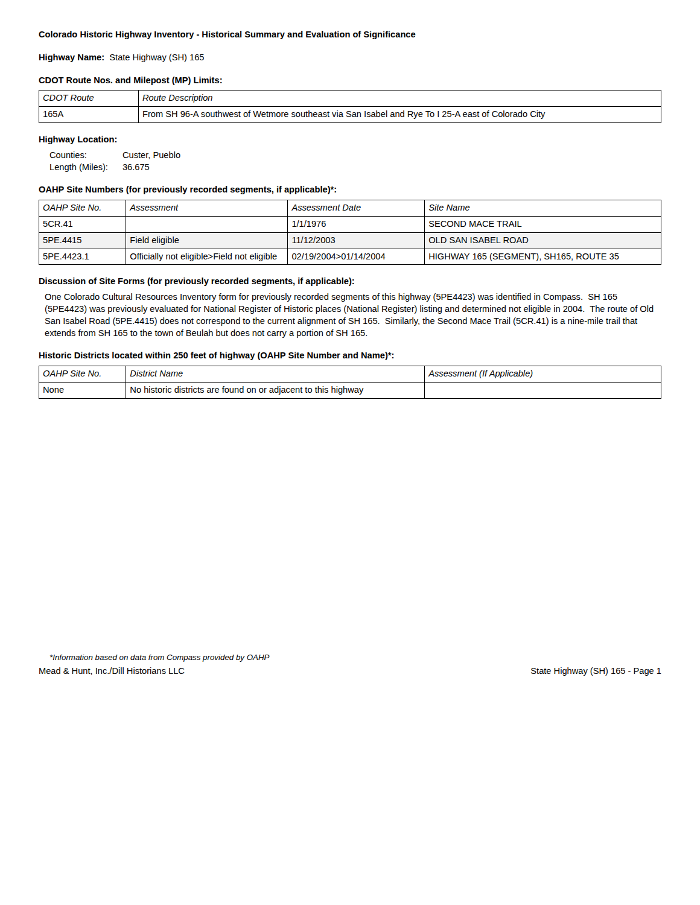Colorado Historic Highway Inventory - Historical Summary and Evaluation of Significance
Highway Name:
State Highway (SH) 165
CDOT Route Nos. and Milepost (MP) Limits:
| CDOT Route | Route Description |
| --- | --- |
| 165A | From SH 96-A southwest of Wetmore southeast via San Isabel and Rye To I 25-A east of Colorado City |
Highway Location:
| Counties: | Custer, Pueblo |
| Length (Miles): | 36.675 |
OAHP Site Numbers (for previously recorded segments, if applicable)*:
| OAHP Site No. | Assessment | Assessment Date | Site Name |
| --- | --- | --- | --- |
| 5CR.41 | | 1/1/1976 | SECOND MACE TRAIL |
| 5PE.4415 | Field eligible | 11/12/2003 | OLD SAN ISABEL ROAD |
| 5PE.4423.1 | Officially not eligible>Field not eligible | 02/19/2004>01/14/2004 | HIGHWAY 165 (SEGMENT), SH165, ROUTE 35 |
Discussion of Site Forms (for previously recorded segments, if applicable):
One Colorado Cultural Resources Inventory form for previously recorded segments of this highway (5PE4423) was identified in Compass. SH 165 (5PE4423) was previously evaluated for National Register of Historic places (National Register) listing and determined not eligible in 2004. The route of Old San Isabel Road (5PE.4415) does not correspond to the current alignment of SH 165. Similarly, the Second Mace Trail (5CR.41) is a nine-mile trail that extends from SH 165 to the town of Beulah but does not carry a portion of SH 165.
Historic Districts located within 250 feet of highway (OAHP Site Number and Name)*:
| OAHP Site No. | District Name | Assessment (If Applicable) |
| --- | --- | --- |
| None | No historic districts are found on or adjacent to this highway | |
*Information based on data from Compass provided by OAHP
Mead & Hunt, Inc./Dill Historians LLC
State Highway (SH) 165 - Page 1